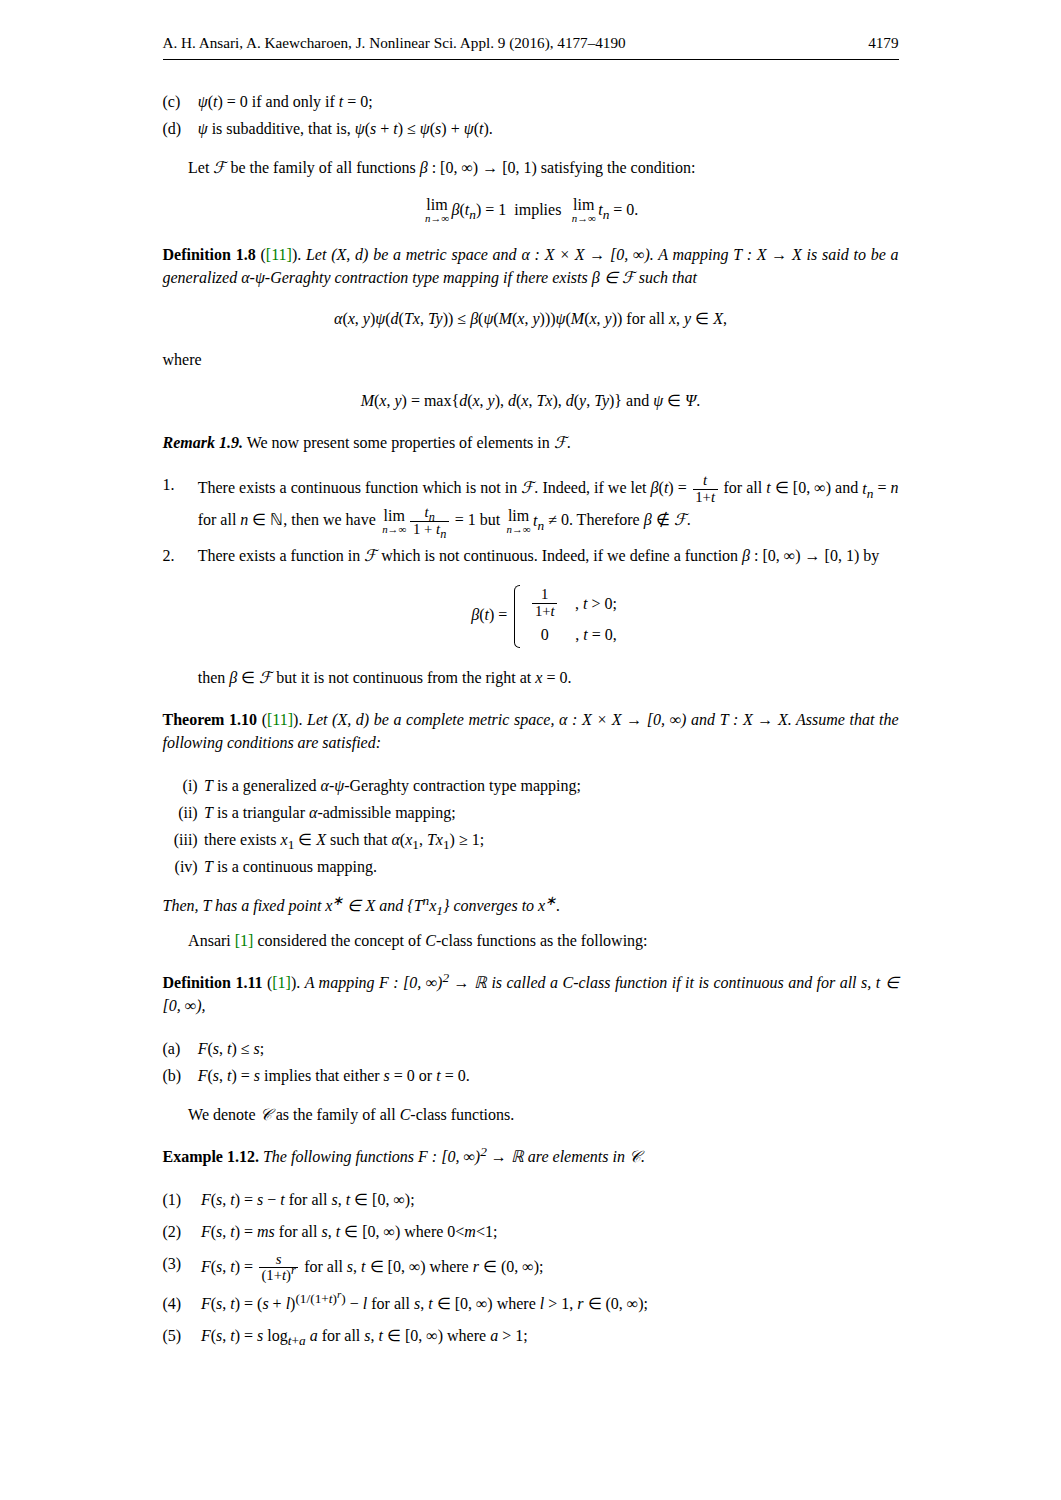A. H. Ansari, A. Kaewcharoen, J. Nonlinear Sci. Appl. 9 (2016), 4177–4190 4179
(c) ψ(t) = 0 if and only if t = 0;
(d) ψ is subadditive, that is, ψ(s + t) ≤ ψ(s) + ψ(t).
Let ℱ be the family of all functions β : [0, ∞) → [0, 1) satisfying the condition:
lim n→∞β(tn) = 1 implies lim n→∞tn = 0.
Definition 1.8 ([11]). Let (X, d) be a metric space and α : X × X → [0, ∞). A mapping T : X → X is said to be a generalized α-ψ-Geraghty contraction type mapping if there exists β ∈ ℱ such that
α(x, y)ψ(d(Tx, Ty)) ≤ β(ψ(M(x, y)))ψ(M(x, y)) for all x, y ∈ X,
where
M(x, y) = max{d(x, y), d(x, Tx), d(y, Ty)} and ψ ∈ Ψ.
Remark 1.9. We now present some properties of elements in ℱ.
1. There exists a continuous function which is not in ℱ. Indeed, if we let β(t) = t 1+t for all t ∈ [0, ∞) and tn = n for all n ∈ ℕ, then we have lim n→∞tn 1 + tn = 1 but lim n→∞tn ≠ 0. Therefore β ∉ ℱ.
2. There exists a function in ℱ which is not continuous. Indeed, if we define a function β : [0, ∞) → [0, 1) by
β(t) =
| 1 1+ t | , t > 0; |
| 0 | , t = 0, |
then β ∈ ℱ but it is not continuous from the right at x = 0.
Theorem 1.10 ([11]). Let (X, d) be a complete metric space, α : X × X → [0, ∞) and T : X → X. Assume that the following conditions are satisfied:
(i) T is a generalized α-ψ-Geraghty contraction type mapping;
(ii) T is a triangular α-admissible mapping;
(iii) there exists x1 ∈ X such that α(x1, Tx1) ≥ 1;
(iv) T is a continuous mapping.
Then, T has a fixed point x∗ ∈ X and {Tnx1} converges to x∗.
Ansari [1] considered the concept of C-class functions as the following:
Definition 1.11 ([1]). A mapping F : [0, ∞)2 → ℝ is called a C-class function if it is continuous and for all s, t ∈ [0, ∞),
(a) F(s, t) ≤ s;
(b) F(s, t) = s implies that either s = 0 or t = 0.
We denote 𝒞 as the family of all C-class functions.
Example 1.12. The following functions F : [0, ∞)2 → ℝ are elements in 𝒞.
(1) F(s, t) = s − t for all s, t ∈ [0, ∞);
(2) F(s, t) = ms for all s, t ∈ [0, ∞) where 0<m<1;
(3) F(s, t) = s(1+t)r for all s, t ∈ [0, ∞) where r ∈ (0, ∞);
(4) F(s, t) = (s + l)(1/(1+t)r) − l for all s, t ∈ [0, ∞) where l > 1, r ∈ (0, ∞);
(5) F(s, t) = s logt+a a for all s, t ∈ [0, ∞) where a > 1;